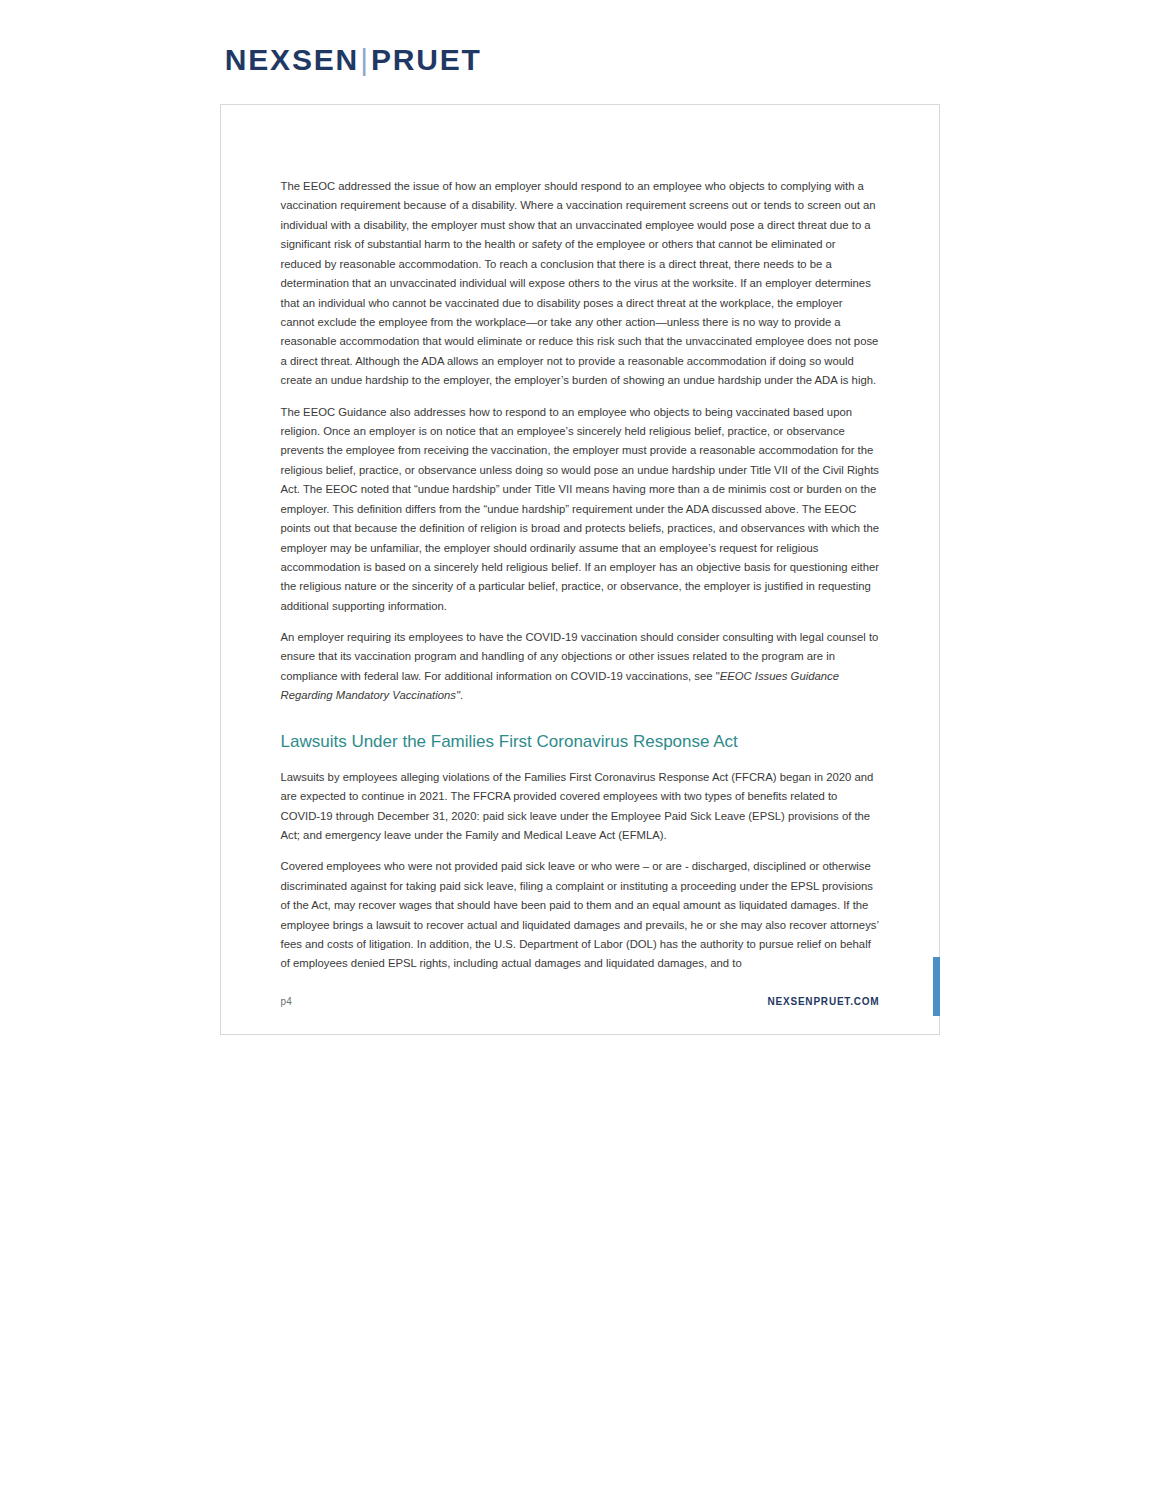NEXSEN|PRUET
The EEOC addressed the issue of how an employer should respond to an employee who objects to complying with a vaccination requirement because of a disability. Where a vaccination requirement screens out or tends to screen out an individual with a disability, the employer must show that an unvaccinated employee would pose a direct threat due to a significant risk of substantial harm to the health or safety of the employee or others that cannot be eliminated or reduced by reasonable accommodation. To reach a conclusion that there is a direct threat, there needs to be a determination that an unvaccinated individual will expose others to the virus at the worksite. If an employer determines that an individual who cannot be vaccinated due to disability poses a direct threat at the workplace, the employer cannot exclude the employee from the workplace—or take any other action—unless there is no way to provide a reasonable accommodation that would eliminate or reduce this risk such that the unvaccinated employee does not pose a direct threat. Although the ADA allows an employer not to provide a reasonable accommodation if doing so would create an undue hardship to the employer, the employer’s burden of showing an undue hardship under the ADA is high.
The EEOC Guidance also addresses how to respond to an employee who objects to being vaccinated based upon religion. Once an employer is on notice that an employee’s sincerely held religious belief, practice, or observance prevents the employee from receiving the vaccination, the employer must provide a reasonable accommodation for the religious belief, practice, or observance unless doing so would pose an undue hardship under Title VII of the Civil Rights Act. The EEOC noted that “undue hardship” under Title VII means having more than a de minimis cost or burden on the employer. This definition differs from the “undue hardship” requirement under the ADA discussed above. The EEOC points out that because the definition of religion is broad and protects beliefs, practices, and observances with which the employer may be unfamiliar, the employer should ordinarily assume that an employee’s request for religious accommodation is based on a sincerely held religious belief. If an employer has an objective basis for questioning either the religious nature or the sincerity of a particular belief, practice, or observance, the employer is justified in requesting additional supporting information.
An employer requiring its employees to have the COVID-19 vaccination should consider consulting with legal counsel to ensure that its vaccination program and handling of any objections or other issues related to the program are in compliance with federal law. For additional information on COVID-19 vaccinations, see "EEOC Issues Guidance Regarding Mandatory Vaccinations".
Lawsuits Under the Families First Coronavirus Response Act
Lawsuits by employees alleging violations of the Families First Coronavirus Response Act (FFCRA) began in 2020 and are expected to continue in 2021. The FFCRA provided covered employees with two types of benefits related to COVID-19 through December 31, 2020: paid sick leave under the Employee Paid Sick Leave (EPSL) provisions of the Act; and emergency leave under the Family and Medical Leave Act (EFMLA).
Covered employees who were not provided paid sick leave or who were – or are - discharged, disciplined or otherwise discriminated against for taking paid sick leave, filing a complaint or instituting a proceeding under the EPSL provisions of the Act, may recover wages that should have been paid to them and an equal amount as liquidated damages. If the employee brings a lawsuit to recover actual and liquidated damages and prevails, he or she may also recover attorneys’ fees and costs of litigation. In addition, the U.S. Department of Labor (DOL) has the authority to pursue relief on behalf of employees denied EPSL rights, including actual damages and liquidated damages, and to
p4 NEXSENPRUET.COM